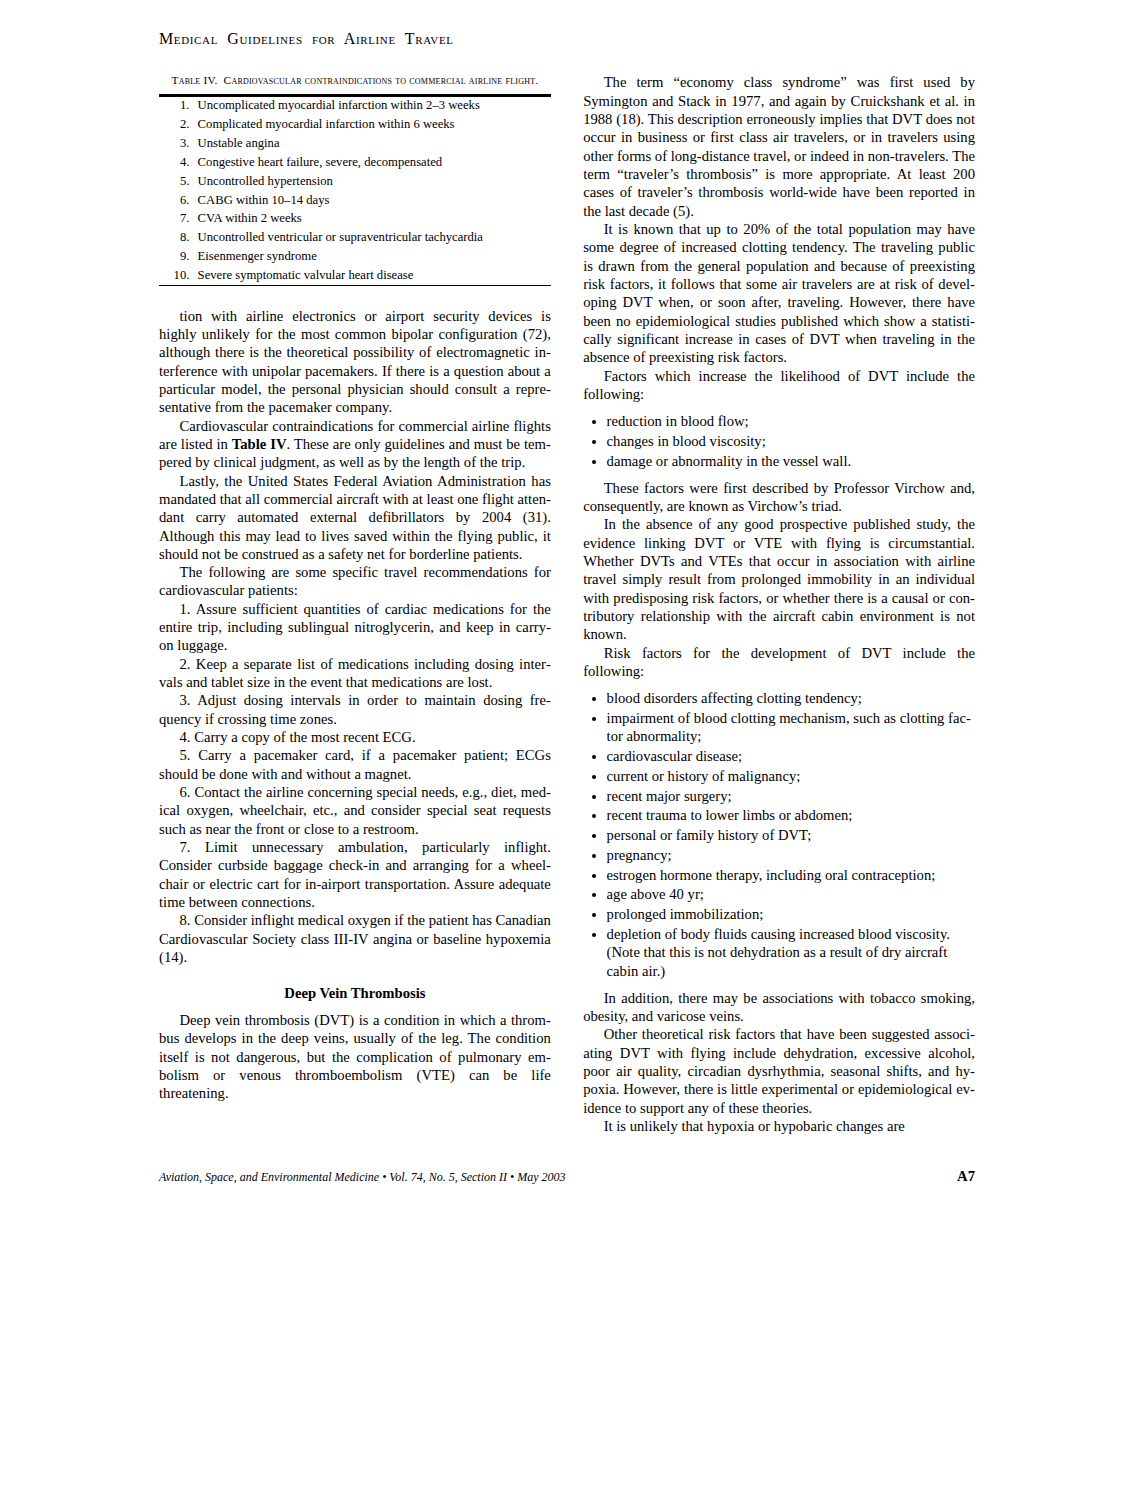Medical Guidelines for Airline Travel
Table IV. Cardiovascular contraindications to commercial airline flight.
| 1. | Uncomplicated myocardial infarction within 2–3 weeks |
| 2. | Complicated myocardial infarction within 6 weeks |
| 3. | Unstable angina |
| 4. | Congestive heart failure, severe, decompensated |
| 5. | Uncontrolled hypertension |
| 6. | CABG within 10–14 days |
| 7. | CVA within 2 weeks |
| 8. | Uncontrolled ventricular or supraventricular tachycardia |
| 9. | Eisenmenger syndrome |
| 10. | Severe symptomatic valvular heart disease |
tion with airline electronics or airport security devices is highly unlikely for the most common bipolar configuration (72), although there is the theoretical possibility of electromagnetic interference with unipolar pacemakers. If there is a question about a particular model, the personal physician should consult a representative from the pacemaker company.
Cardiovascular contraindications for commercial airline flights are listed in Table IV. These are only guidelines and must be tempered by clinical judgment, as well as by the length of the trip.
Lastly, the United States Federal Aviation Administration has mandated that all commercial aircraft with at least one flight attendant carry automated external defibrillators by 2004 (31). Although this may lead to lives saved within the flying public, it should not be construed as a safety net for borderline patients.
The following are some specific travel recommendations for cardiovascular patients:
1. Assure sufficient quantities of cardiac medications for the entire trip, including sublingual nitroglycerin, and keep in carry-on luggage.
2. Keep a separate list of medications including dosing intervals and tablet size in the event that medications are lost.
3. Adjust dosing intervals in order to maintain dosing frequency if crossing time zones.
4. Carry a copy of the most recent ECG.
5. Carry a pacemaker card, if a pacemaker patient; ECGs should be done with and without a magnet.
6. Contact the airline concerning special needs, e.g., diet, medical oxygen, wheelchair, etc., and consider special seat requests such as near the front or close to a restroom.
7. Limit unnecessary ambulation, particularly inflight. Consider curbside baggage check-in and arranging for a wheelchair or electric cart for in-airport transportation. Assure adequate time between connections.
8. Consider inflight medical oxygen if the patient has Canadian Cardiovascular Society class III-IV angina or baseline hypoxemia (14).
Deep Vein Thrombosis
Deep vein thrombosis (DVT) is a condition in which a thrombus develops in the deep veins, usually of the leg. The condition itself is not dangerous, but the complication of pulmonary embolism or venous thromboembolism (VTE) can be life threatening.
The term “economy class syndrome” was first used by Symington and Stack in 1977, and again by Cruickshank et al. in 1988 (18). This description erroneously implies that DVT does not occur in business or first class air travelers, or in travelers using other forms of long-distance travel, or indeed in non-travelers. The term “traveler’s thrombosis” is more appropriate. At least 200 cases of traveler’s thrombosis world-wide have been reported in the last decade (5).
It is known that up to 20% of the total population may have some degree of increased clotting tendency. The traveling public is drawn from the general population and because of preexisting risk factors, it follows that some air travelers are at risk of developing DVT when, or soon after, traveling. However, there have been no epidemiological studies published which show a statistically significant increase in cases of DVT when traveling in the absence of preexisting risk factors.
Factors which increase the likelihood of DVT include the following:
reduction in blood flow;
changes in blood viscosity;
damage or abnormality in the vessel wall.
These factors were first described by Professor Virchow and, consequently, are known as Virchow’s triad.
In the absence of any good prospective published study, the evidence linking DVT or VTE with flying is circumstantial. Whether DVTs and VTEs that occur in association with airline travel simply result from prolonged immobility in an individual with predisposing risk factors, or whether there is a causal or contributory relationship with the aircraft cabin environment is not known.
Risk factors for the development of DVT include the following:
blood disorders affecting clotting tendency;
impairment of blood clotting mechanism, such as clotting factor abnormality;
cardiovascular disease;
current or history of malignancy;
recent major surgery;
recent trauma to lower limbs or abdomen;
personal or family history of DVT;
pregnancy;
estrogen hormone therapy, including oral contraception;
age above 40 yr;
prolonged immobilization;
depletion of body fluids causing increased blood viscosity. (Note that this is not dehydration as a result of dry aircraft cabin air.)
In addition, there may be associations with tobacco smoking, obesity, and varicose veins.
Other theoretical risk factors that have been suggested associating DVT with flying include dehydration, excessive alcohol, poor air quality, circadian dysrhythmia, seasonal shifts, and hypoxia. However, there is little experimental or epidemiological evidence to support any of these theories.
It is unlikely that hypoxia or hypobaric changes are
Aviation, Space, and Environmental Medicine • Vol. 74, No. 5, Section II • May 2003 A7